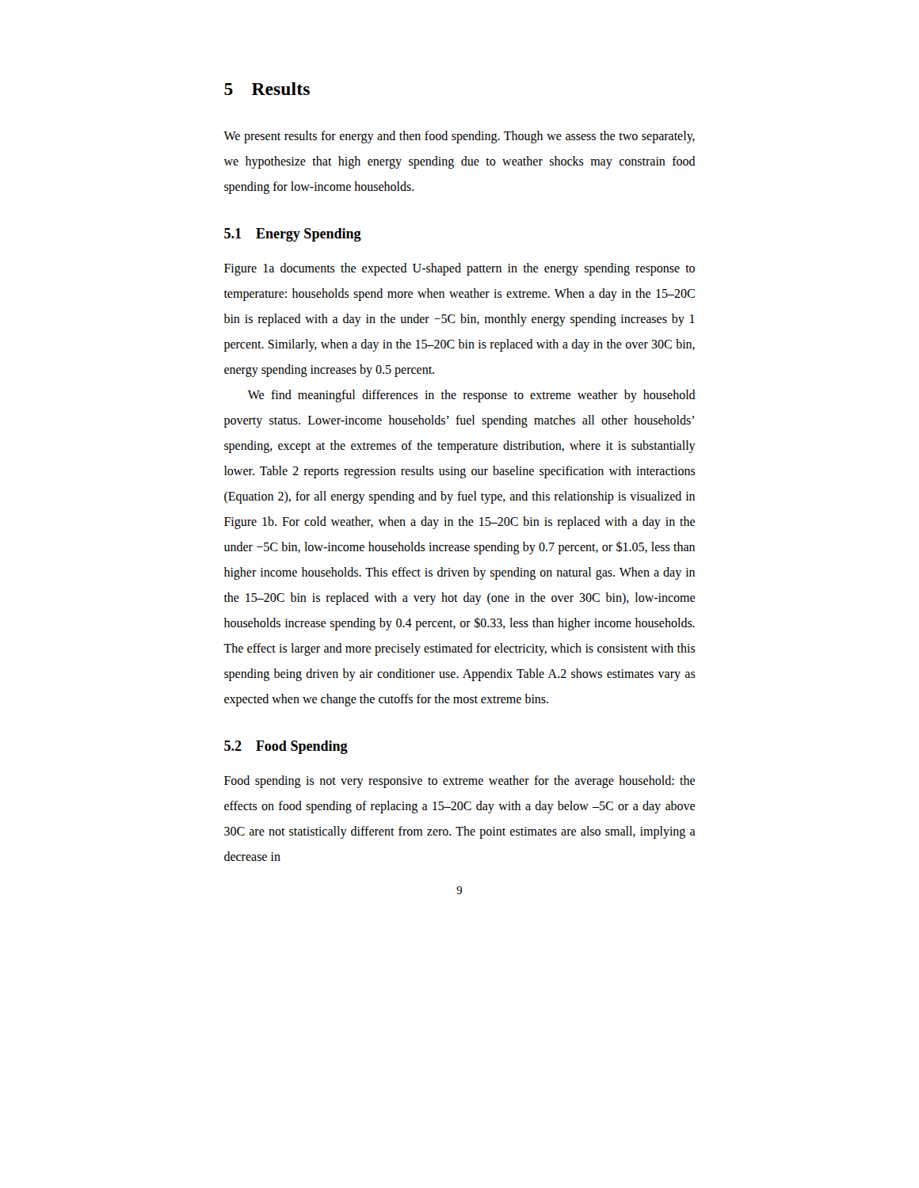5 Results
We present results for energy and then food spending. Though we assess the two separately, we hypothesize that high energy spending due to weather shocks may constrain food spending for low-income households.
5.1 Energy Spending
Figure 1a documents the expected U-shaped pattern in the energy spending response to temperature: households spend more when weather is extreme. When a day in the 15–20C bin is replaced with a day in the under −5C bin, monthly energy spending increases by 1 percent. Similarly, when a day in the 15–20C bin is replaced with a day in the over 30C bin, energy spending increases by 0.5 percent.
We find meaningful differences in the response to extreme weather by household poverty status. Lower-income households’ fuel spending matches all other households’ spending, except at the extremes of the temperature distribution, where it is substantially lower. Table 2 reports regression results using our baseline specification with interactions (Equation 2), for all energy spending and by fuel type, and this relationship is visualized in Figure 1b. For cold weather, when a day in the 15–20C bin is replaced with a day in the under −5C bin, low-income households increase spending by 0.7 percent, or $1.05, less than higher income households. This effect is driven by spending on natural gas. When a day in the 15–20C bin is replaced with a very hot day (one in the over 30C bin), low-income households increase spending by 0.4 percent, or $0.33, less than higher income households. The effect is larger and more precisely estimated for electricity, which is consistent with this spending being driven by air conditioner use. Appendix Table A.2 shows estimates vary as expected when we change the cutoffs for the most extreme bins.
5.2 Food Spending
Food spending is not very responsive to extreme weather for the average household: the effects on food spending of replacing a 15–20C day with a day below –5C or a day above 30C are not statistically different from zero. The point estimates are also small, implying a decrease in
9